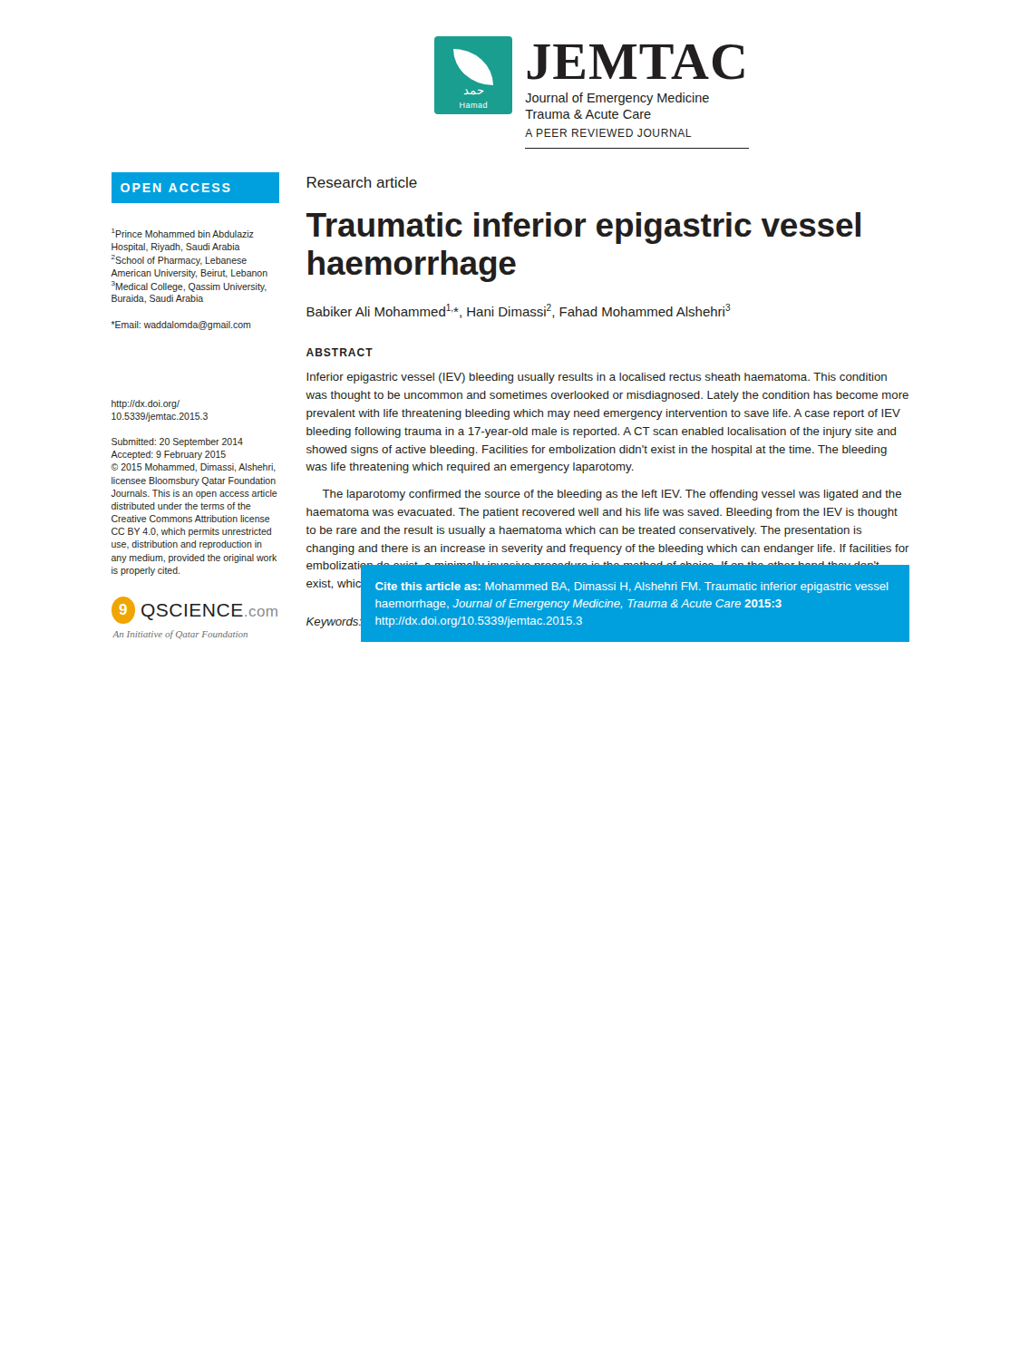حمد
Hamad
JEMTAC
Journal of Emergency Medicine
Trauma & Acute Care
A PEER REVIEWED JOURNAL
OPEN ACCESS
1Prince Mohammed bin Abdulaziz Hospital, Riyadh, Saudi Arabia
2School of Pharmacy, Lebanese American University, Beirut, Lebanon
3Medical College, Qassim University, Buraida, Saudi Arabia
*Email: waddalomda@gmail.com
Research article
Traumatic inferior epigastric vessel haemorrhage
Babiker Ali Mohammed1,*, Hani Dimassi2, Fahad Mohammed Alshehri3
ABSTRACT
Inferior epigastric vessel (IEV) bleeding usually results in a localised rectus sheath haematoma. This condition was thought to be uncommon and sometimes overlooked or misdiagnosed. Lately the condition has become more prevalent with life threatening bleeding which may need emergency intervention to save life. A case report of IEV bleeding following trauma in a 17-year-old male is reported. A CT scan enabled localisation of the injury site and showed signs of active bleeding. Facilities for embolization didn't exist in the hospital at the time. The bleeding was life threatening which required an emergency laparotomy.
The laparotomy confirmed the source of the bleeding as the left IEV. The offending vessel was ligated and the haematoma was evacuated. The patient recovered well and his life was saved. Bleeding from the IEV is thought to be rare and the result is usually a haematoma which can be treated conservatively. The presentation is changing and there is an increase in severity and frequency of the bleeding which can endanger life. If facilities for embolization do exist, a minimally invasive procedure is the method of choice. If on the other hand they don't exist, which is the case in many hospitals; laparotomy should be performed where there is a threat to life.
Keywords: inferior epigastric vessels, rectus sheath haematoma
http://dx.doi.org/
10.5339/jemtac.2015.3
Submitted: 20 September 2014
Accepted: 9 February 2015
© 2015 Mohammed, Dimassi, Alshehri, licensee Bloomsbury Qatar Foundation Journals. This is an open access article distributed under the terms of the Creative Commons Attribution license CC BY 4.0, which permits unrestricted use, distribution and reproduction in any medium, provided the original work is properly cited.
9
QSCIENCE.com
An Initiative of Qatar Foundation
Cite this article as: Mohammed BA, Dimassi H, Alshehri FM. Traumatic inferior epigastric vessel haemorrhage, Journal of Emergency Medicine, Trauma & Acute Care 2015:3 http://dx.doi.org/10.5339/jemtac.2015.3